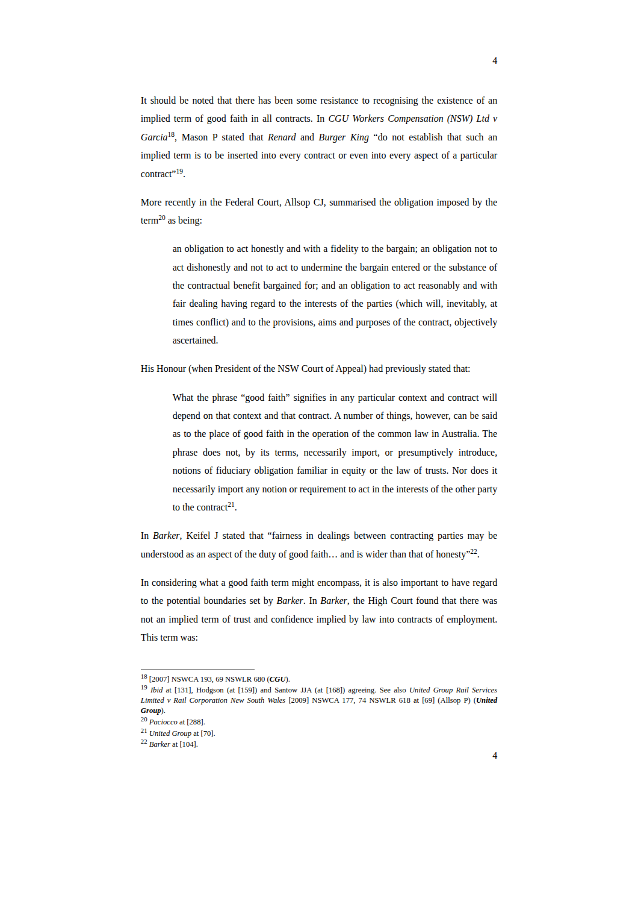4
It should be noted that there has been some resistance to recognising the existence of an implied term of good faith in all contracts. In CGU Workers Compensation (NSW) Ltd v Garcia18, Mason P stated that Renard and Burger King “do not establish that such an implied term is to be inserted into every contract or even into every aspect of a particular contract”19.
More recently in the Federal Court, Allsop CJ, summarised the obligation imposed by the term20 as being:
an obligation to act honestly and with a fidelity to the bargain; an obligation not to act dishonestly and not to act to undermine the bargain entered or the substance of the contractual benefit bargained for; and an obligation to act reasonably and with fair dealing having regard to the interests of the parties (which will, inevitably, at times conflict) and to the provisions, aims and purposes of the contract, objectively ascertained.
His Honour (when President of the NSW Court of Appeal) had previously stated that:
What the phrase “good faith” signifies in any particular context and contract will depend on that context and that contract. A number of things, however, can be said as to the place of good faith in the operation of the common law in Australia. The phrase does not, by its terms, necessarily import, or presumptively introduce, notions of fiduciary obligation familiar in equity or the law of trusts. Nor does it necessarily import any notion or requirement to act in the interests of the other party to the contract21.
In Barker, Keifel J stated that “fairness in dealings between contracting parties may be understood as an aspect of the duty of good faith… and is wider than that of honesty”22.
In considering what a good faith term might encompass, it is also important to have regard to the potential boundaries set by Barker. In Barker, the High Court found that there was not an implied term of trust and confidence implied by law into contracts of employment. This term was:
18 [2007] NSWCA 193, 69 NSWLR 680 (CGU).
19 Ibid at [131], Hodgson (at [159]) and Santow JJA (at [168]) agreeing. See also United Group Rail Services Limited v Rail Corporation New South Wales [2009] NSWCA 177, 74 NSWLR 618 at [69] (Allsop P) (United Group).
20 Paciocco at [288].
21 United Group at [70].
22 Barker at [104].
4